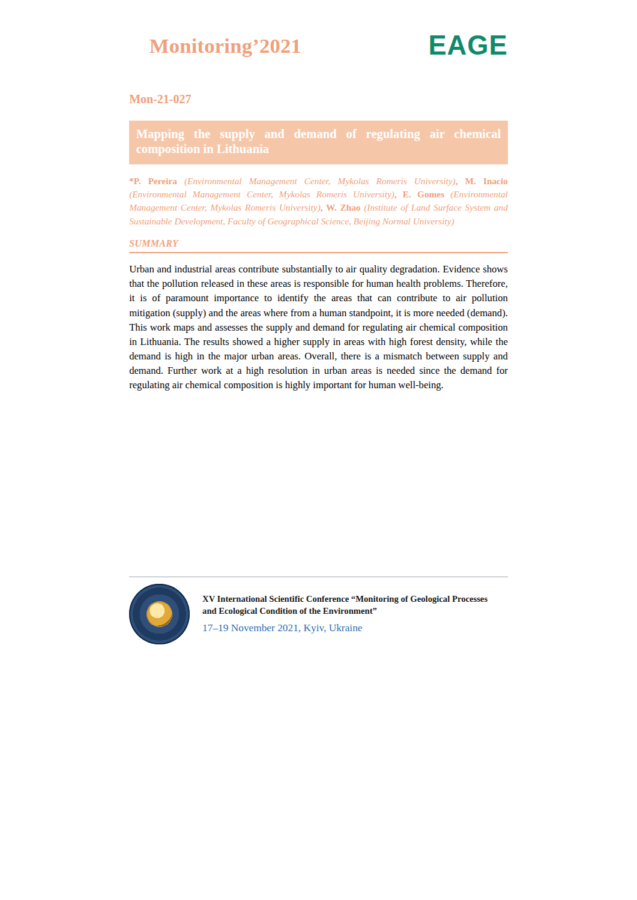Monitoring’2021
EAGE
Mon-21-027
Mapping the supply and demand of regulating air chemical composition in Lithuania
*P. Pereira (Environmental Management Center, Mykolas Romeris University), M. Inacio (Environmental Management Center, Mykolas Romeris University), E. Gomes (Environmental Management Center, Mykolas Romeris University), W. Zhao (Institute of Land Surface System and Sustainable Development, Faculty of Geographical Science, Beijing Normal University)
SUMMARY
Urban and industrial areas contribute substantially to air quality degradation. Evidence shows that the pollution released in these areas is responsible for human health problems. Therefore, it is of paramount importance to identify the areas that can contribute to air pollution mitigation (supply) and the areas where from a human standpoint, it is more needed (demand). This work maps and assesses the supply and demand for regulating air chemical composition in Lithuania. The results showed a higher supply in areas with high forest density, while the demand is high in the major urban areas. Overall, there is a mismatch between supply and demand. Further work at a high resolution in urban areas is needed since the demand for regulating air chemical composition is highly important for human well-being.
XV International Scientific Conference “Monitoring of Geological Processes
and Ecological Condition of the Environment”
17–19 November 2021, Kyiv, Ukraine